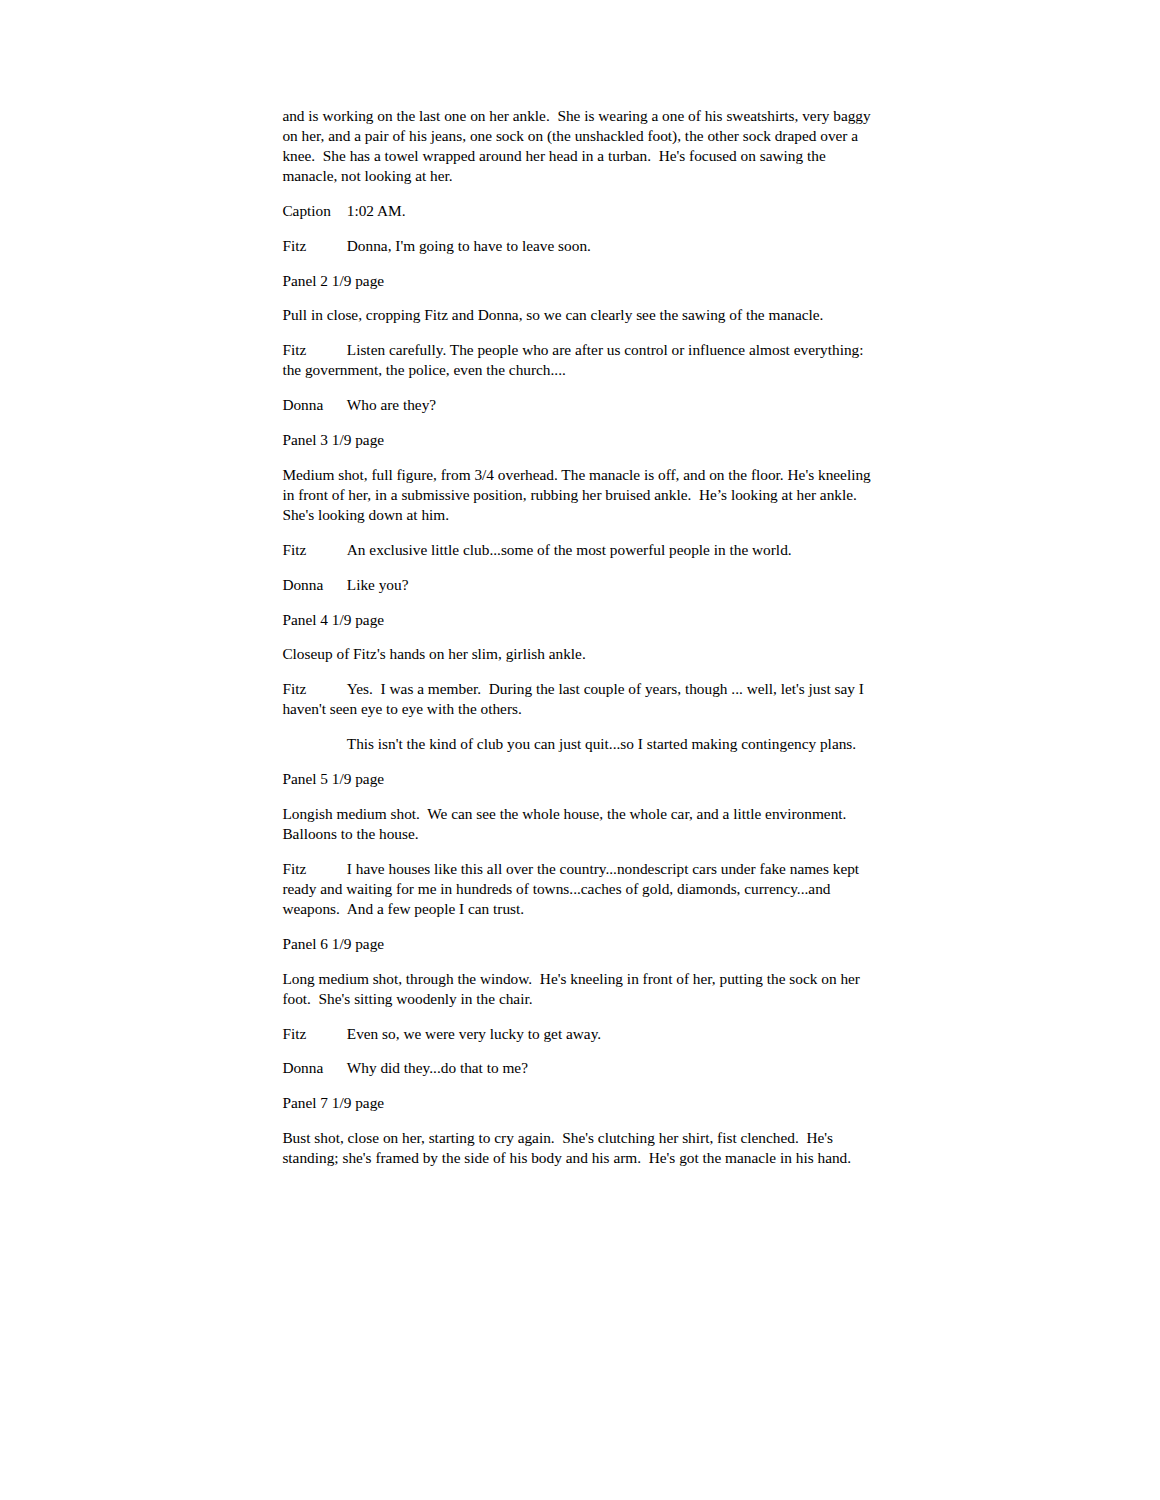and is working on the last one on her ankle. She is wearing a one of his sweatshirts, very baggy on her, and a pair of his jeans, one sock on (the unshackled foot), the other sock draped over a knee. She has a towel wrapped around her head in a turban. He's focused on sawing the manacle, not looking at her.
Caption1:02 AM.
Fitz Donna, I'm going to have to leave soon.
Panel 2 1/9 page
Pull in close, cropping Fitz and Donna, so we can clearly see the sawing of the manacle.
Fitz Listen carefully. The people who are after us control or influence almost everything: the government, the police, even the church....
Donna Who are they?
Panel 3 1/9 page
Medium shot, full figure, from 3/4 overhead. The manacle is off, and on the floor. He's kneeling in front of her, in a submissive position, rubbing her bruised ankle. He’s looking at her ankle. She's looking down at him.
Fitz An exclusive little club...some of the most powerful people in the world.
Donna Like you?
Panel 4 1/9 page
Closeup of Fitz's hands on her slim, girlish ankle.
Fitz Yes. I was a member. During the last couple of years, though ... well, let's just say I haven't seen eye to eye with the others.This isn't the kind of club you can just quit...so I started making contingency plans.
Panel 5 1/9 page
Longish medium shot. We can see the whole house, the whole car, and a little environment. Balloons to the house.
Fitz I have houses like this all over the country...nondescript cars under fake names kept ready and waiting for me in hundreds of towns...caches of gold, diamonds, currency...and weapons. And a few people I can trust.
Panel 6 1/9 page
Long medium shot, through the window. He's kneeling in front of her, putting the sock on her foot. She's sitting woodenly in the chair.
Fitz Even so, we were very lucky to get away.
Donna Why did they...do that to me?
Panel 7 1/9 page
Bust shot, close on her, starting to cry again. She's clutching her shirt, fist clenched. He's standing; she's framed by the side of his body and his arm. He's got the manacle in his hand.